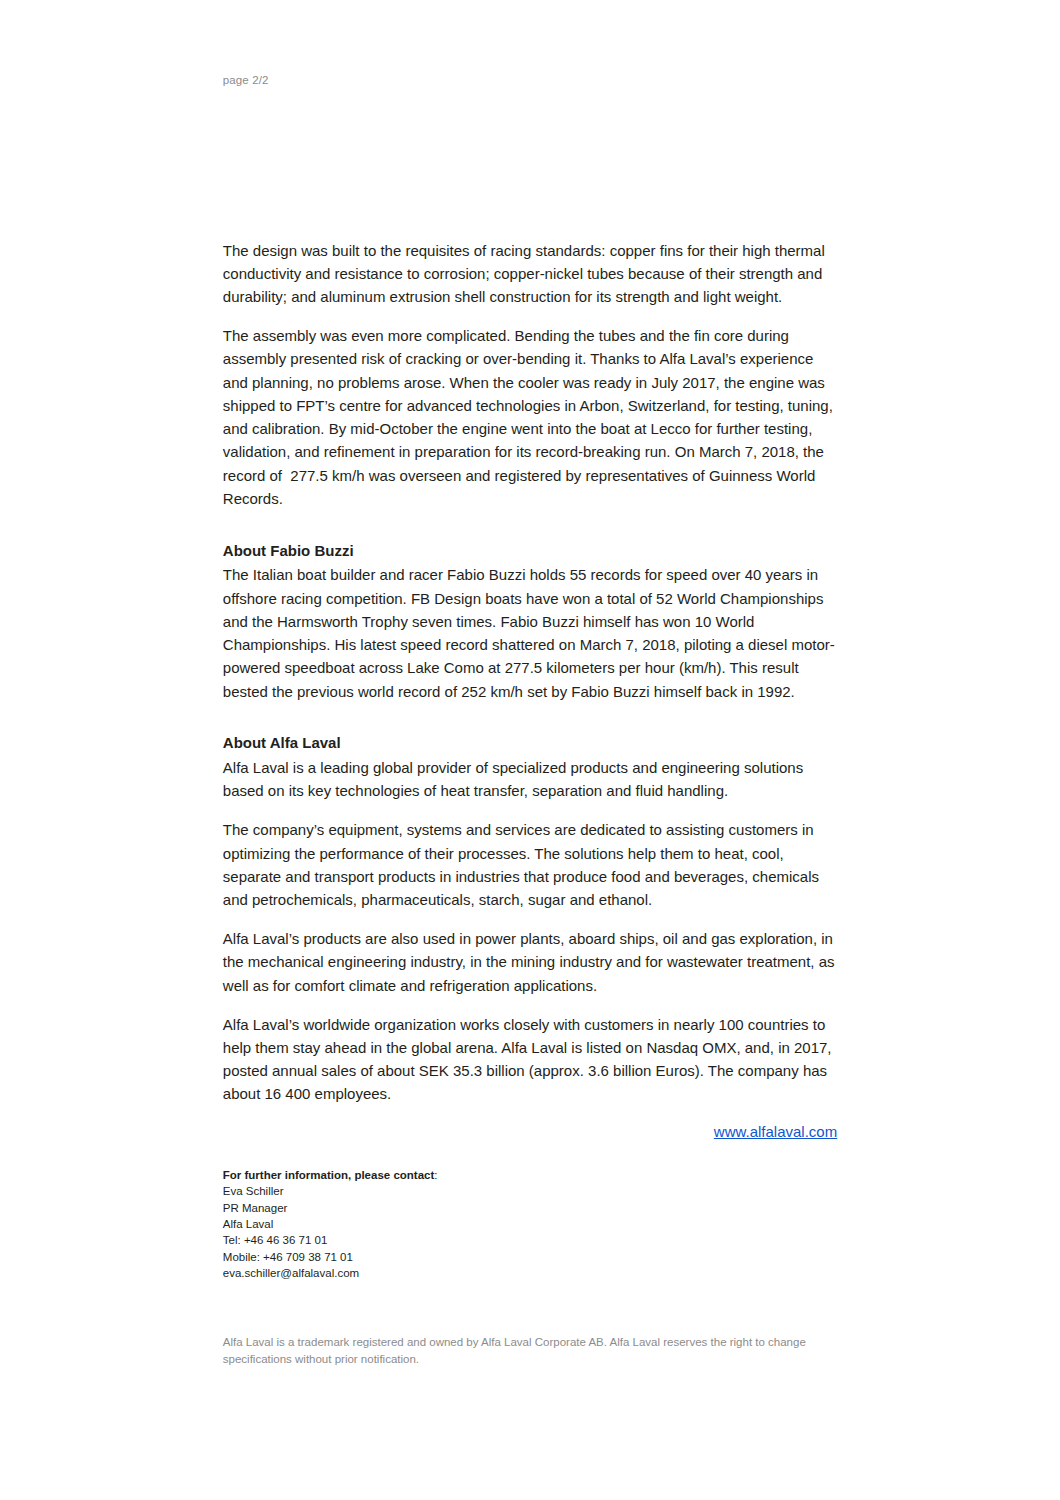page 2/2
The design was built to the requisites of racing standards: copper fins for their high thermal conductivity and resistance to corrosion; copper-nickel tubes because of their strength and durability; and aluminum extrusion shell construction for its strength and light weight.
The assembly was even more complicated. Bending the tubes and the fin core during assembly presented risk of cracking or over-bending it. Thanks to Alfa Laval’s experience and planning, no problems arose. When the cooler was ready in July 2017, the engine was shipped to FPT’s centre for advanced technologies in Arbon, Switzerland, for testing, tuning, and calibration. By mid-October the engine went into the boat at Lecco for further testing, validation, and refinement in preparation for its record-breaking run. On March 7, 2018, the record of 277.5 km/h was overseen and registered by representatives of Guinness World Records.
About Fabio Buzzi
The Italian boat builder and racer Fabio Buzzi holds 55 records for speed over 40 years in offshore racing competition. FB Design boats have won a total of 52 World Championships and the Harmsworth Trophy seven times. Fabio Buzzi himself has won 10 World Championships. His latest speed record shattered on March 7, 2018, piloting a diesel motor-powered speedboat across Lake Como at 277.5 kilometers per hour (km/h). This result bested the previous world record of 252 km/h set by Fabio Buzzi himself back in 1992.
About Alfa Laval
Alfa Laval is a leading global provider of specialized products and engineering solutions based on its key technologies of heat transfer, separation and fluid handling.
The company’s equipment, systems and services are dedicated to assisting customers in optimizing the performance of their processes. The solutions help them to heat, cool, separate and transport products in industries that produce food and beverages, chemicals and petrochemicals, pharmaceuticals, starch, sugar and ethanol.
Alfa Laval’s products are also used in power plants, aboard ships, oil and gas exploration, in the mechanical engineering industry, in the mining industry and for wastewater treatment, as well as for comfort climate and refrigeration applications.
Alfa Laval’s worldwide organization works closely with customers in nearly 100 countries to help them stay ahead in the global arena. Alfa Laval is listed on Nasdaq OMX, and, in 2017, posted annual sales of about SEK 35.3 billion (approx. 3.6 billion Euros). The company has about 16 400 employees.
www.alfalaval.com
For further information, please contact:
Eva Schiller
PR Manager
Alfa Laval
Tel: +46 46 36 71 01
Mobile: +46 709 38 71 01
eva.schiller@alfalaval.com
Alfa Laval is a trademark registered and owned by Alfa Laval Corporate AB. Alfa Laval reserves the right to change specifications without prior notification.